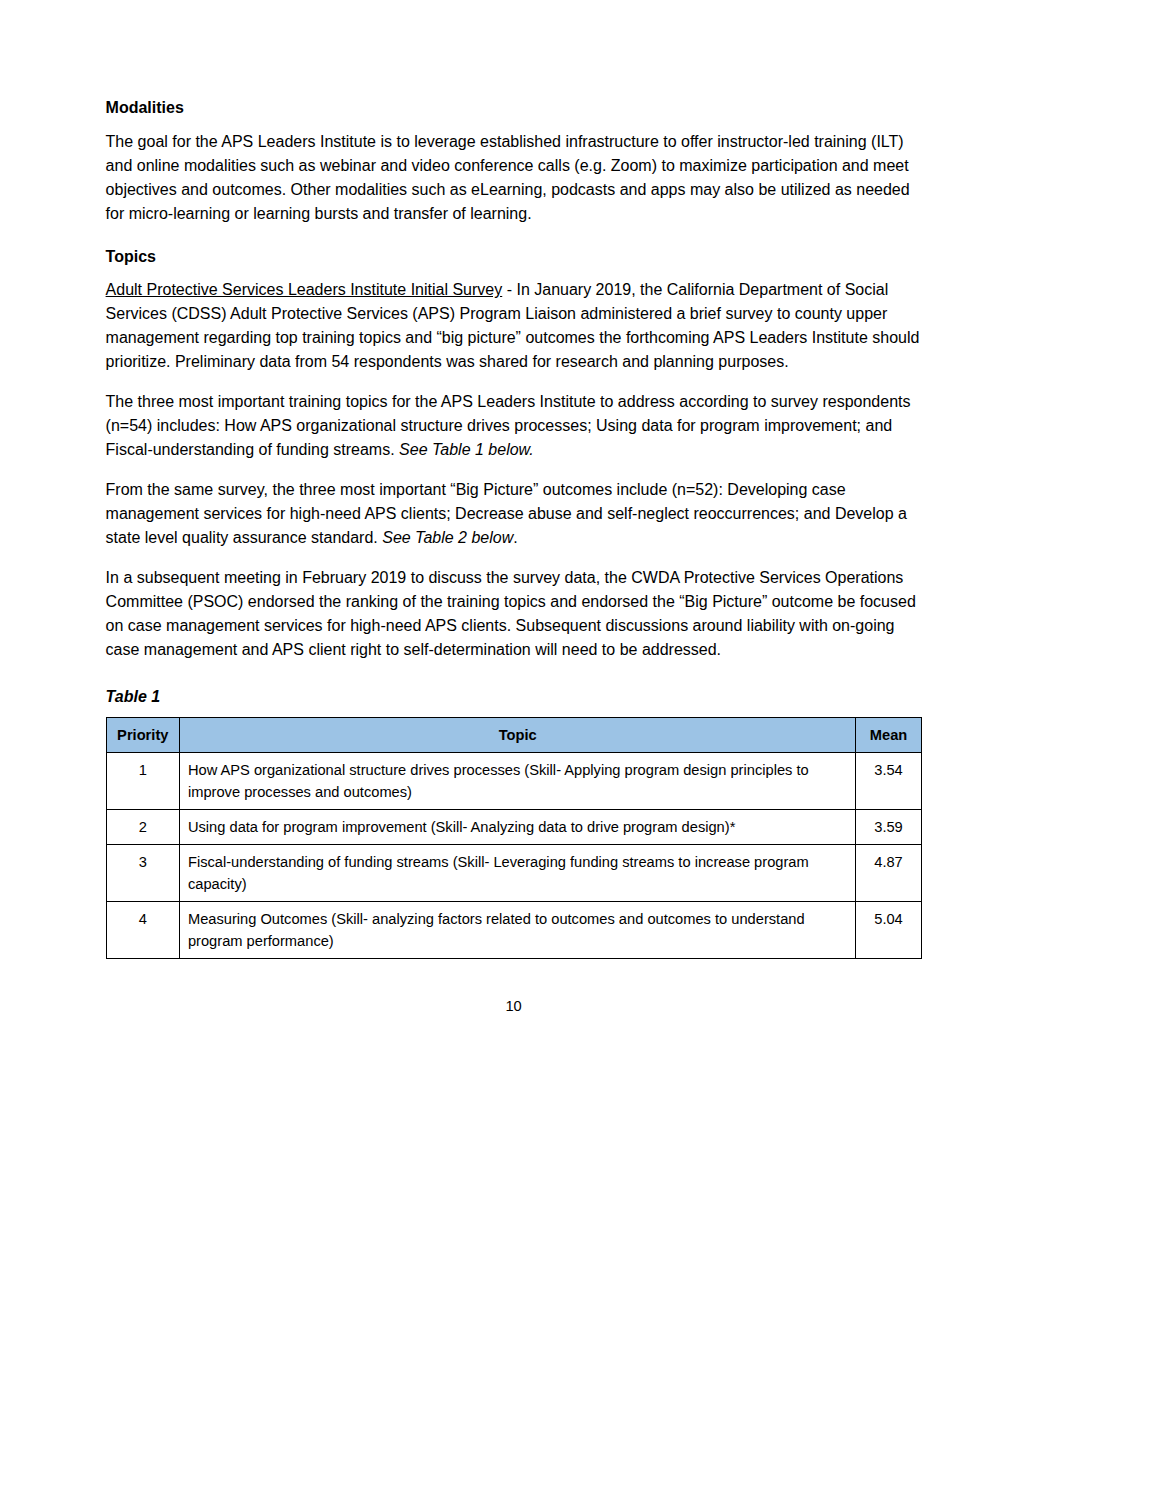Modalities
The goal for the APS Leaders Institute is to leverage established infrastructure to offer instructor-led training (ILT) and online modalities such as webinar and video conference calls (e.g. Zoom) to maximize participation and meet objectives and outcomes. Other modalities such as eLearning, podcasts and apps may also be utilized as needed for micro-learning or learning bursts and transfer of learning.
Topics
Adult Protective Services Leaders Institute Initial Survey - In January 2019, the California Department of Social Services (CDSS) Adult Protective Services (APS) Program Liaison administered a brief survey to county upper management regarding top training topics and “big picture” outcomes the forthcoming APS Leaders Institute should prioritize. Preliminary data from 54 respondents was shared for research and planning purposes.
The three most important training topics for the APS Leaders Institute to address according to survey respondents (n=54) includes: How APS organizational structure drives processes; Using data for program improvement; and Fiscal-understanding of funding streams. See Table 1 below.
From the same survey, the three most important “Big Picture” outcomes include (n=52): Developing case management services for high-need APS clients; Decrease abuse and self-neglect reoccurrences; and Develop a state level quality assurance standard. See Table 2 below.
In a subsequent meeting in February 2019 to discuss the survey data, the CWDA Protective Services Operations Committee (PSOC) endorsed the ranking of the training topics and endorsed the “Big Picture” outcome be focused on case management services for high-need APS clients. Subsequent discussions around liability with on-going case management and APS client right to self-determination will need to be addressed.
Table 1
| Priority | Topic | Mean |
| --- | --- | --- |
| 1 | How APS organizational structure drives processes (Skill- Applying program design principles to improve processes and outcomes) | 3.54 |
| 2 | Using data for program improvement (Skill- Analyzing data to drive program design)* | 3.59 |
| 3 | Fiscal-understanding of funding streams (Skill- Leveraging funding streams to increase program capacity) | 4.87 |
| 4 | Measuring Outcomes (Skill- analyzing factors related to outcomes and outcomes to understand program performance) | 5.04 |
10